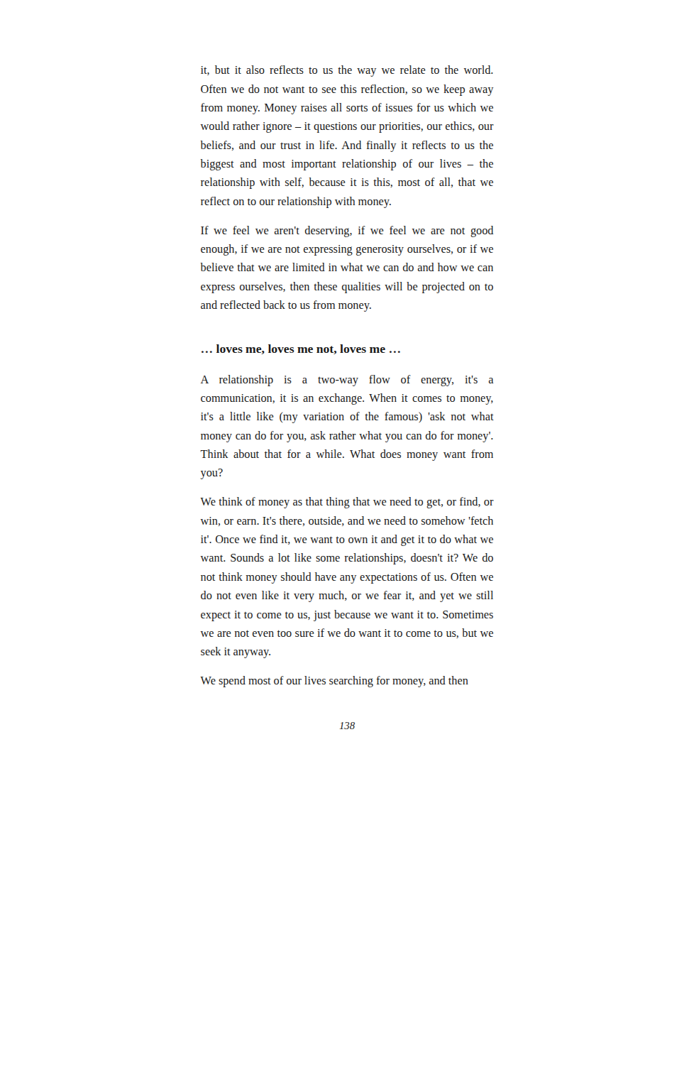it, but it also reflects to us the way we relate to the world. Often we do not want to see this reflection, so we keep away from money. Money raises all sorts of issues for us which we would rather ignore – it questions our priorities, our ethics, our beliefs, and our trust in life. And finally it reflects to us the biggest and most important relationship of our lives – the relationship with self, because it is this, most of all, that we reflect on to our relationship with money.
If we feel we aren't deserving, if we feel we are not good enough, if we are not expressing generosity ourselves, or if we believe that we are limited in what we can do and how we can express ourselves, then these qualities will be projected on to and reflected back to us from money.
… loves me, loves me not, loves me …
A relationship is a two-way flow of energy, it's a communication, it is an exchange. When it comes to money, it's a little like (my variation of the famous) 'ask not what money can do for you, ask rather what you can do for money'. Think about that for a while. What does money want from you?
We think of money as that thing that we need to get, or find, or win, or earn. It's there, outside, and we need to somehow 'fetch it'. Once we find it, we want to own it and get it to do what we want. Sounds a lot like some relationships, doesn't it? We do not think money should have any expectations of us. Often we do not even like it very much, or we fear it, and yet we still expect it to come to us, just because we want it to. Sometimes we are not even too sure if we do want it to come to us, but we seek it anyway.
We spend most of our lives searching for money, and then
138